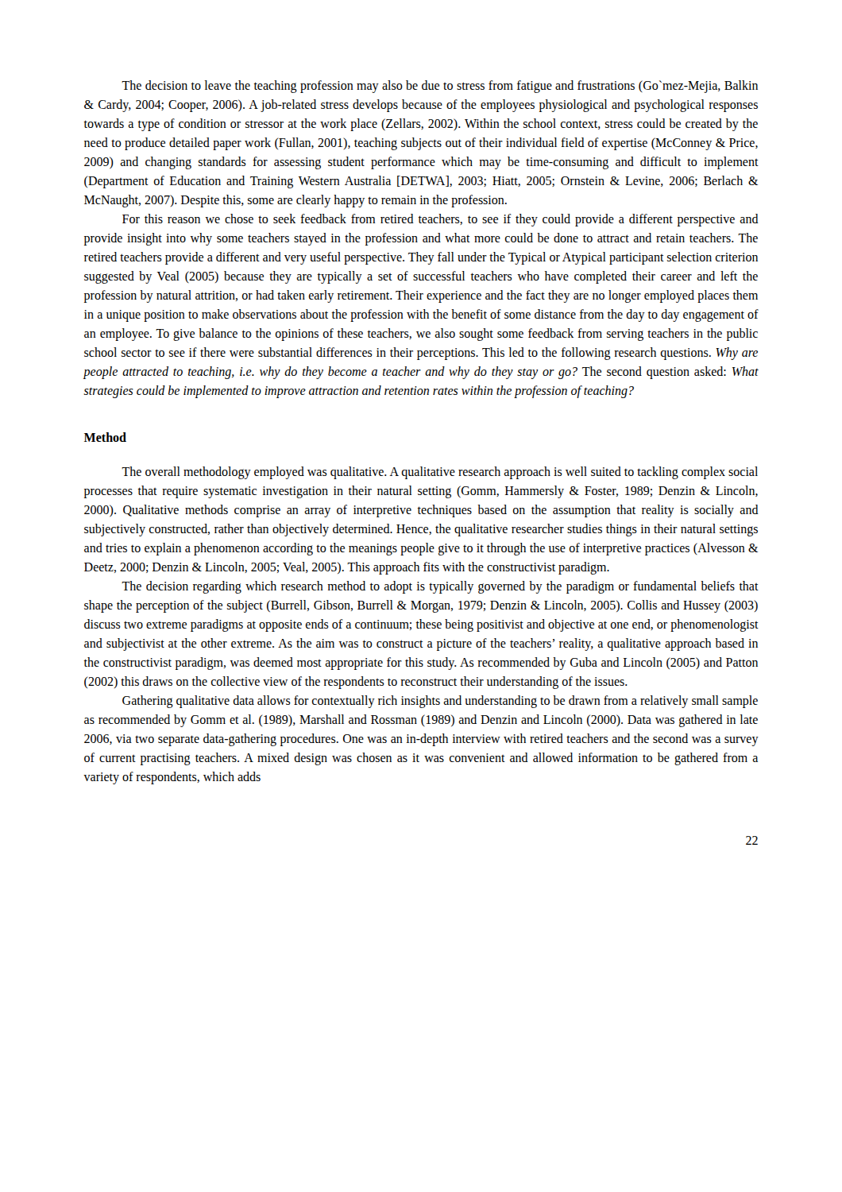The decision to leave the teaching profession may also be due to stress from fatigue and frustrations (Go`mez-Mejia, Balkin & Cardy, 2004; Cooper, 2006). A job-related stress develops because of the employees physiological and psychological responses towards a type of condition or stressor at the work place (Zellars, 2002). Within the school context, stress could be created by the need to produce detailed paper work (Fullan, 2001), teaching subjects out of their individual field of expertise (McConney & Price, 2009) and changing standards for assessing student performance which may be time-consuming and difficult to implement (Department of Education and Training Western Australia [DETWA], 2003; Hiatt, 2005; Ornstein & Levine, 2006; Berlach & McNaught, 2007). Despite this, some are clearly happy to remain in the profession.
For this reason we chose to seek feedback from retired teachers, to see if they could provide a different perspective and provide insight into why some teachers stayed in the profession and what more could be done to attract and retain teachers. The retired teachers provide a different and very useful perspective. They fall under the Typical or Atypical participant selection criterion suggested by Veal (2005) because they are typically a set of successful teachers who have completed their career and left the profession by natural attrition, or had taken early retirement. Their experience and the fact they are no longer employed places them in a unique position to make observations about the profession with the benefit of some distance from the day to day engagement of an employee. To give balance to the opinions of these teachers, we also sought some feedback from serving teachers in the public school sector to see if there were substantial differences in their perceptions. This led to the following research questions. Why are people attracted to teaching, i.e. why do they become a teacher and why do they stay or go? The second question asked: What strategies could be implemented to improve attraction and retention rates within the profession of teaching?
Method
The overall methodology employed was qualitative. A qualitative research approach is well suited to tackling complex social processes that require systematic investigation in their natural setting (Gomm, Hammersly & Foster, 1989; Denzin & Lincoln, 2000). Qualitative methods comprise an array of interpretive techniques based on the assumption that reality is socially and subjectively constructed, rather than objectively determined. Hence, the qualitative researcher studies things in their natural settings and tries to explain a phenomenon according to the meanings people give to it through the use of interpretive practices (Alvesson & Deetz, 2000; Denzin & Lincoln, 2005; Veal, 2005). This approach fits with the constructivist paradigm.
The decision regarding which research method to adopt is typically governed by the paradigm or fundamental beliefs that shape the perception of the subject (Burrell, Gibson, Burrell & Morgan, 1979; Denzin & Lincoln, 2005). Collis and Hussey (2003) discuss two extreme paradigms at opposite ends of a continuum; these being positivist and objective at one end, or phenomenologist and subjectivist at the other extreme. As the aim was to construct a picture of the teachers’ reality, a qualitative approach based in the constructivist paradigm, was deemed most appropriate for this study. As recommended by Guba and Lincoln (2005) and Patton (2002) this draws on the collective view of the respondents to reconstruct their understanding of the issues.
Gathering qualitative data allows for contextually rich insights and understanding to be drawn from a relatively small sample as recommended by Gomm et al. (1989), Marshall and Rossman (1989) and Denzin and Lincoln (2000). Data was gathered in late 2006, via two separate data-gathering procedures. One was an in-depth interview with retired teachers and the second was a survey of current practising teachers. A mixed design was chosen as it was convenient and allowed information to be gathered from a variety of respondents, which adds
22